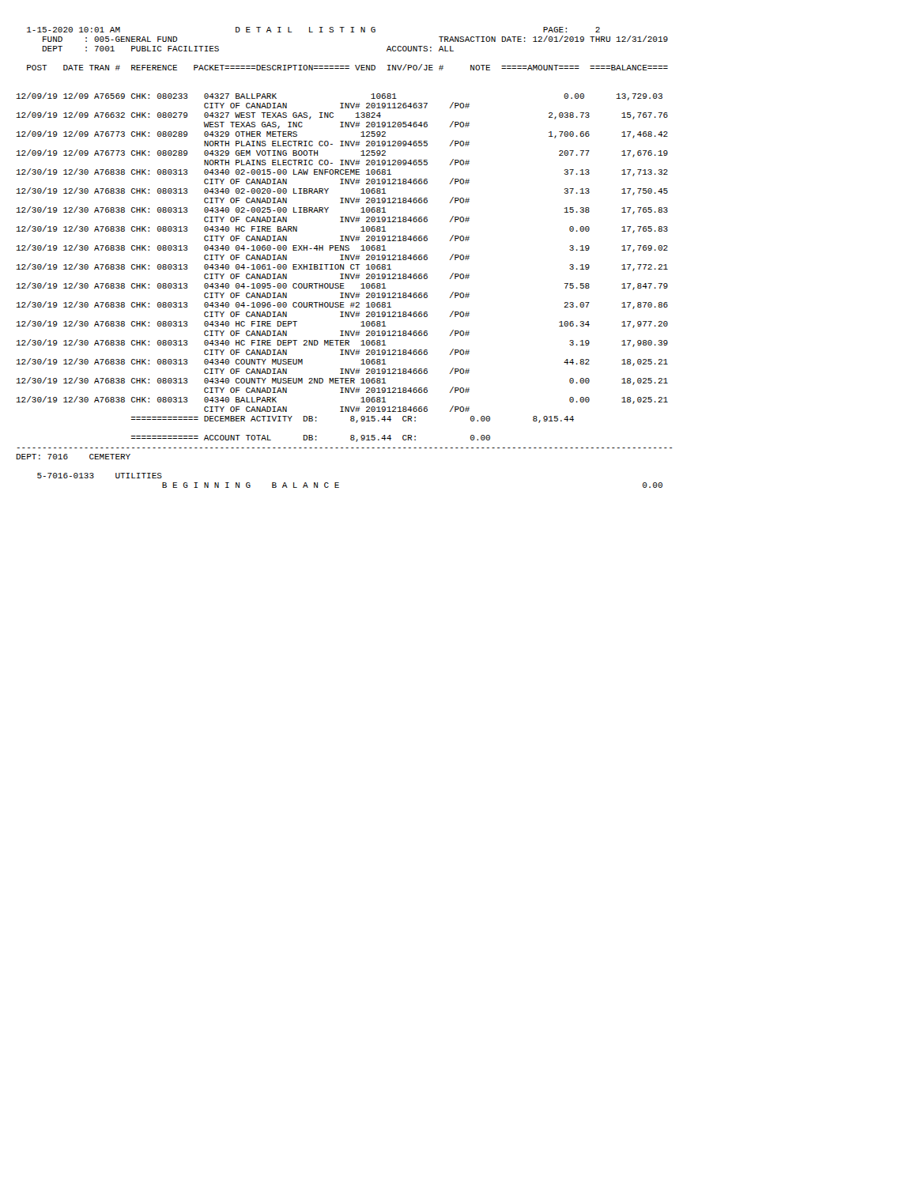1-15-2020 10:01 AM D E T A I L L I S T I N G PAGE: 2 FUND : 005-GENERAL FUND TRANSACTION DATE: 12/01/2019 THRU 12/31/2019 DEPT : 7001 PUBLIC FACILITIES ACCOUNTS: ALL POST DATE TRAN # REFERENCE PACKET======DESCRIPTION======= VEND INV/PO/JE # NOTE =====AMOUNT==== ====BALANCE==== 12/09/19 12/09 A76569 CHK: 080233 04327 BALLPARK 10681 0.00 13,729.03 CITY OF CANADIAN INV# 201911264637 /PO# 12/09/19 12/09 A76632 CHK: 080279 04327 WEST TEXAS GAS, INC 13824 2,038.73 15,767.76 WEST TEXAS GAS, INC INV# 201912054646 /PO# 12/09/19 12/09 A76773 CHK: 080289 04329 OTHER METERS 12592 1,700.66 17,468.42 NORTH PLAINS ELECTRIC CO- INV# 201912094655 /PO# 12/09/19 12/09 A76773 CHK: 080289 04329 GEM VOTING BOOTH 12592 207.77 17,676.19 NORTH PLAINS ELECTRIC CO- INV# 201912094655 /PO# 12/30/19 12/30 A76838 CHK: 080313 04340 02-0015-00 LAW ENFORCEME 10681 37.13 17,713.32 CITY OF CANADIAN INV# 201912184666 /PO# 12/30/19 12/30 A76838 CHK: 080313 04340 02-0020-00 LIBRARY 10681 37.13 17,750.45 CITY OF CANADIAN INV# 201912184666 /PO# 12/30/19 12/30 A76838 CHK: 080313 04340 02-0025-00 LIBRARY 10681 15.38 17,765.83 CITY OF CANADIAN INV# 201912184666 /PO# 12/30/19 12/30 A76838 CHK: 080313 04340 HC FIRE BARN 10681 0.00 17,765.83 CITY OF CANADIAN INV# 201912184666 /PO# 12/30/19 12/30 A76838 CHK: 080313 04340 04-1060-00 EXH-4H PENS 10681 3.19 17,769.02 CITY OF CANADIAN INV# 201912184666 /PO# 12/30/19 12/30 A76838 CHK: 080313 04340 04-1061-00 EXHIBITION CT 10681 3.19 17,772.21 CITY OF CANADIAN INV# 201912184666 /PO# 12/30/19 12/30 A76838 CHK: 080313 04340 04-1095-00 COURTHOUSE 10681 75.58 17,847.79 CITY OF CANADIAN INV# 201912184666 /PO# 12/30/19 12/30 A76838 CHK: 080313 04340 04-1096-00 COURTHOUSE #2 10681 23.07 17,870.86 CITY OF CANADIAN INV# 201912184666 /PO# 12/30/19 12/30 A76838 CHK: 080313 04340 HC FIRE DEPT 10681 106.34 17,977.20 CITY OF CANADIAN INV# 201912184666 /PO# 12/30/19 12/30 A76838 CHK: 080313 04340 HC FIRE DEPT 2ND METER 10681 3.19 17,980.39 CITY OF CANADIAN INV# 201912184666 /PO# 12/30/19 12/30 A76838 CHK: 080313 04340 COUNTY MUSEUM 10681 44.82 18,025.21 CITY OF CANADIAN INV# 201912184666 /PO# 12/30/19 12/30 A76838 CHK: 080313 04340 COUNTY MUSEUM 2ND METER 10681 0.00 18,025.21 CITY OF CANADIAN INV# 201912184666 /PO# 12/30/19 12/30 A76838 CHK: 080313 04340 BALLPARK 10681 0.00 18,025.21 CITY OF CANADIAN INV# 201912184666 /PO# ============= DECEMBER ACTIVITY DB: 8,915.44 CR: 0.00 8,915.44 ============= ACCOUNT TOTAL DB: 8,915.44 CR: 0.00 ------------------------------------------------------------------------------------------------------------------------------ DEPT: 7016 CEMETERY 5-7016-0133 UTILITIES B E G I N N I N G B A L A N C E 0.00